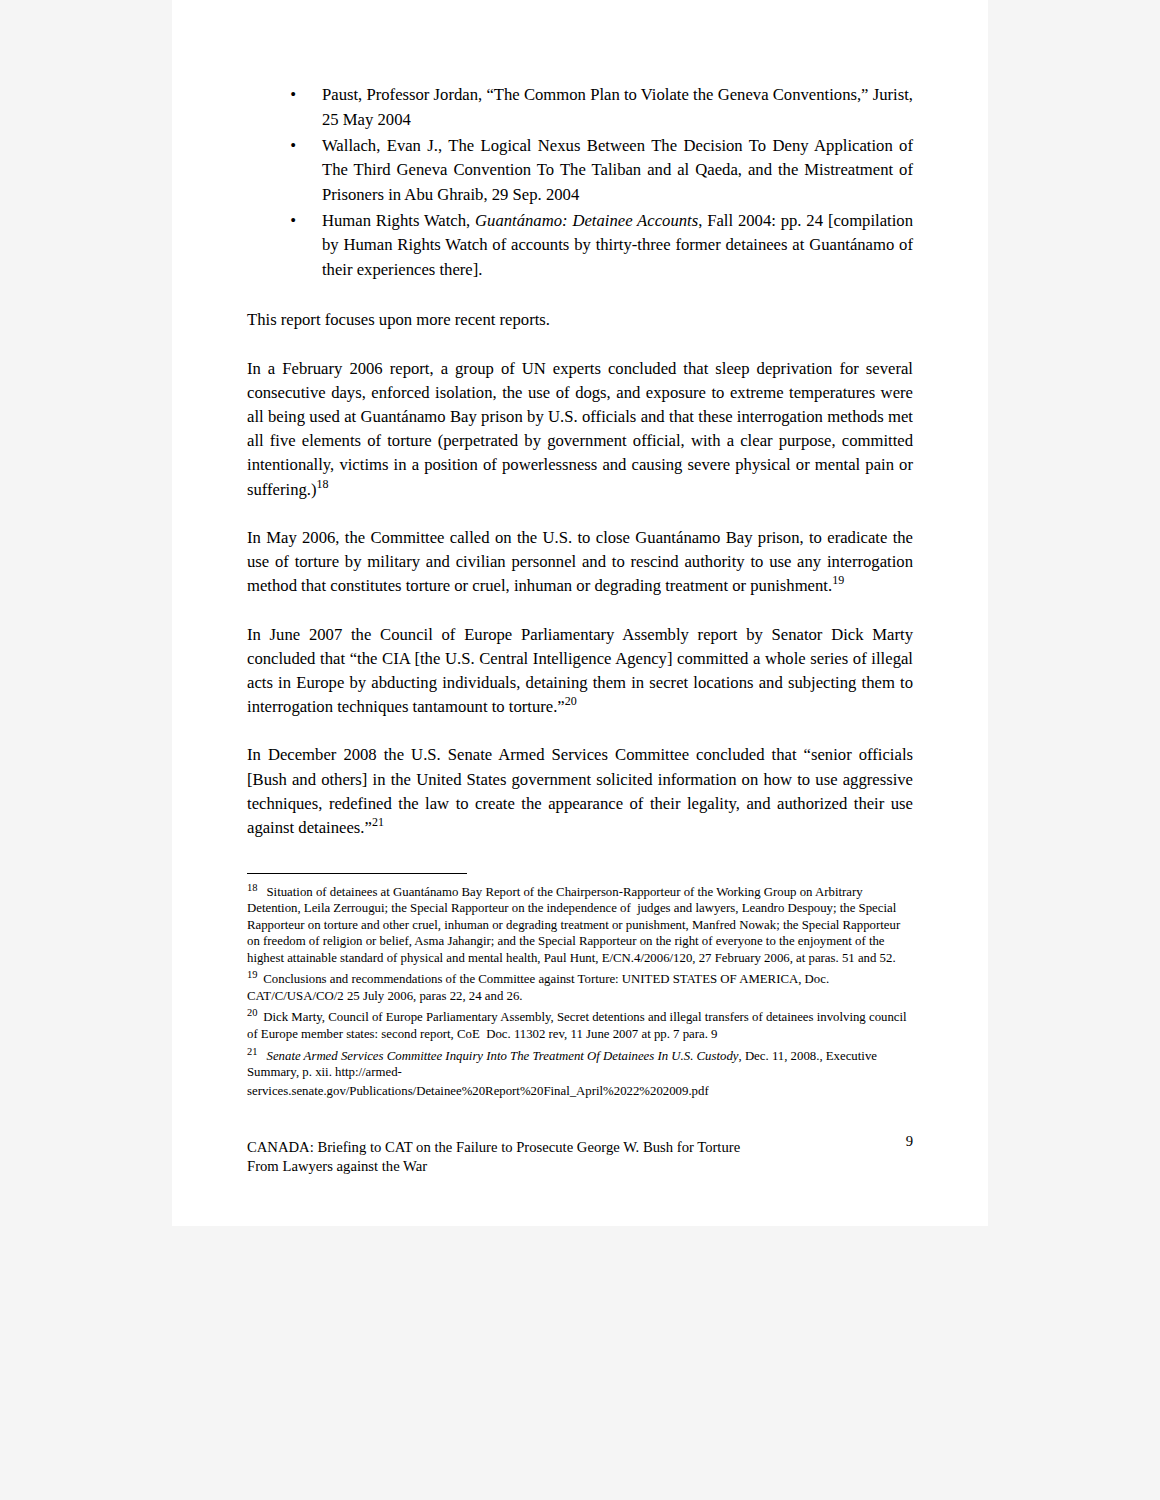Paust, Professor Jordan, “The Common Plan to Violate the Geneva Conventions,” Jurist, 25 May 2004
Wallach, Evan J., The Logical Nexus Between The Decision To Deny Application of The Third Geneva Convention To The Taliban and al Qaeda, and the Mistreatment of Prisoners in Abu Ghraib, 29 Sep. 2004
Human Rights Watch, Guantánamo: Detainee Accounts, Fall 2004: pp. 24 [compilation by Human Rights Watch of accounts by thirty-three former detainees at Guantánamo of their experiences there].
This report focuses upon more recent reports.
In a February 2006 report, a group of UN experts concluded that sleep deprivation for several consecutive days, enforced isolation, the use of dogs, and exposure to extreme temperatures were all being used at Guantánamo Bay prison by U.S. officials and that these interrogation methods met all five elements of torture (perpetrated by government official, with a clear purpose, committed intentionally, victims in a position of powerlessness and causing severe physical or mental pain or suffering.)18
In May 2006, the Committee called on the U.S. to close Guantánamo Bay prison, to eradicate the use of torture by military and civilian personnel and to rescind authority to use any interrogation method that constitutes torture or cruel, inhuman or degrading treatment or punishment.19
In June 2007 the Council of Europe Parliamentary Assembly report by Senator Dick Marty concluded that “the CIA [the U.S. Central Intelligence Agency] committed a whole series of illegal acts in Europe by abducting individuals, detaining them in secret locations and subjecting them to interrogation techniques tantamount to torture.”20
In December 2008 the U.S. Senate Armed Services Committee concluded that “senior officials [Bush and others] in the United States government solicited information on how to use aggressive techniques, redefined the law to create the appearance of their legality, and authorized their use against detainees.”21
18 Situation of detainees at Guantánamo Bay Report of the Chairperson-Rapporteur of the Working Group on Arbitrary Detention, Leila Zerrougui; the Special Rapporteur on the independence of judges and lawyers, Leandro Despouy; the Special Rapporteur on torture and other cruel, inhuman or degrading treatment or punishment, Manfred Nowak; the Special Rapporteur on freedom of religion or belief, Asma Jahangir; and the Special Rapporteur on the right of everyone to the enjoyment of the highest attainable standard of physical and mental health, Paul Hunt, E/CN.4/2006/120, 27 February 2006, at paras. 51 and 52.
19 Conclusions and recommendations of the Committee against Torture: UNITED STATES OF AMERICA, Doc. CAT/C/USA/CO/2 25 July 2006, paras 22, 24 and 26.
20 Dick Marty, Council of Europe Parliamentary Assembly, Secret detentions and illegal transfers of detainees involving council of Europe member states: second report, CoE Doc. 11302 rev, 11 June 2007 at pp. 7 para. 9
21 Senate Armed Services Committee Inquiry Into The Treatment Of Detainees In U.S. Custody, Dec. 11, 2008., Executive Summary, p. xii. http://armed-
services.senate.gov/Publications/Detainee%20Report%20Final_April%2022%202009.pdf
9 CANADA: Briefing to CAT on the Failure to Prosecute George W. Bush for Torture From Lawyers against the War